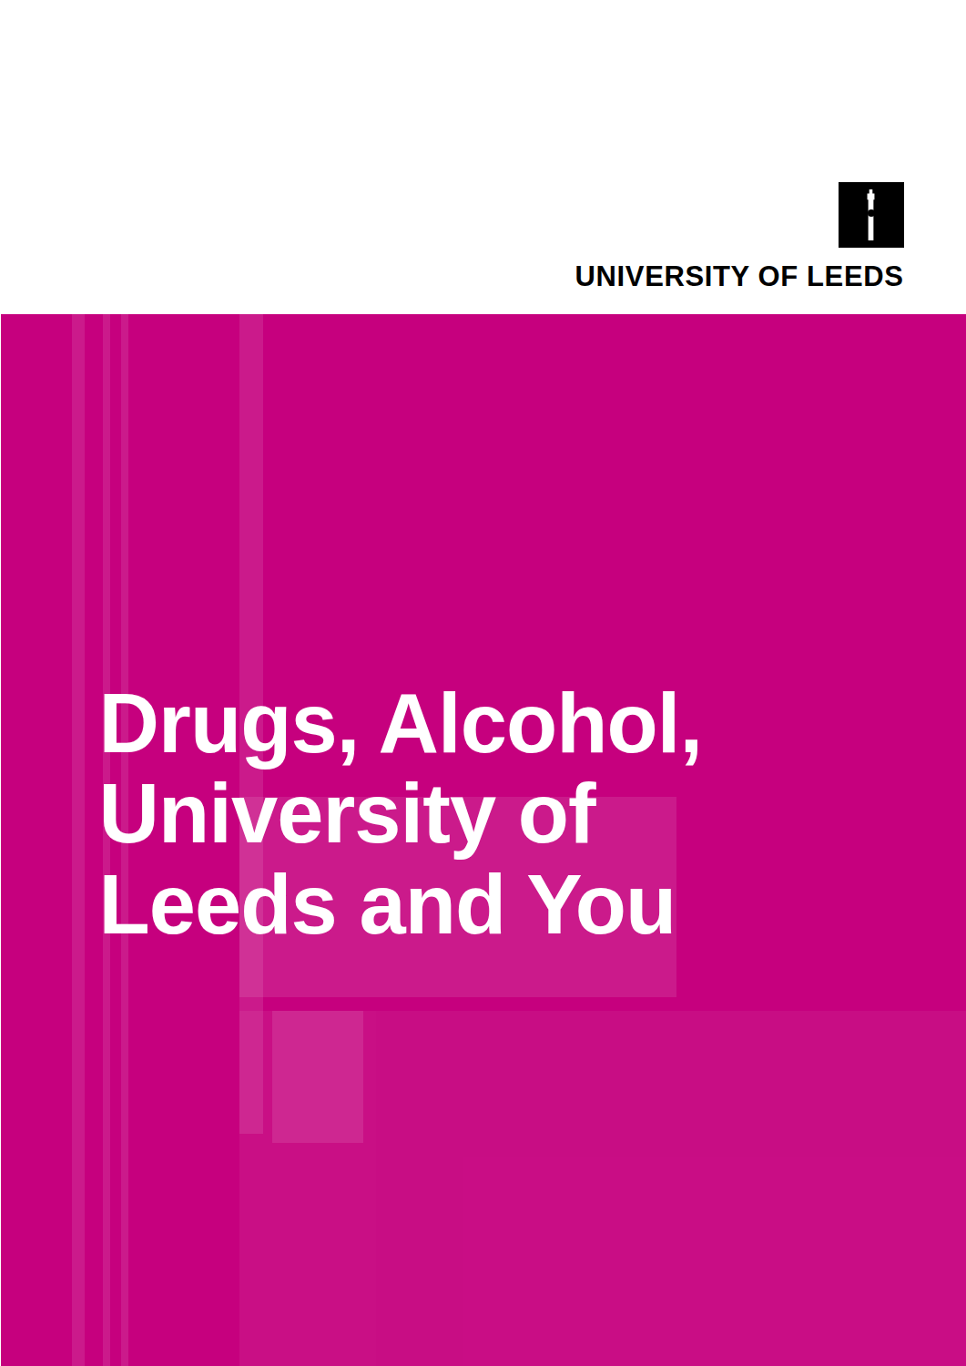UNIVERSITY OF LEEDS
Drugs, Alcohol, University of Leeds and You